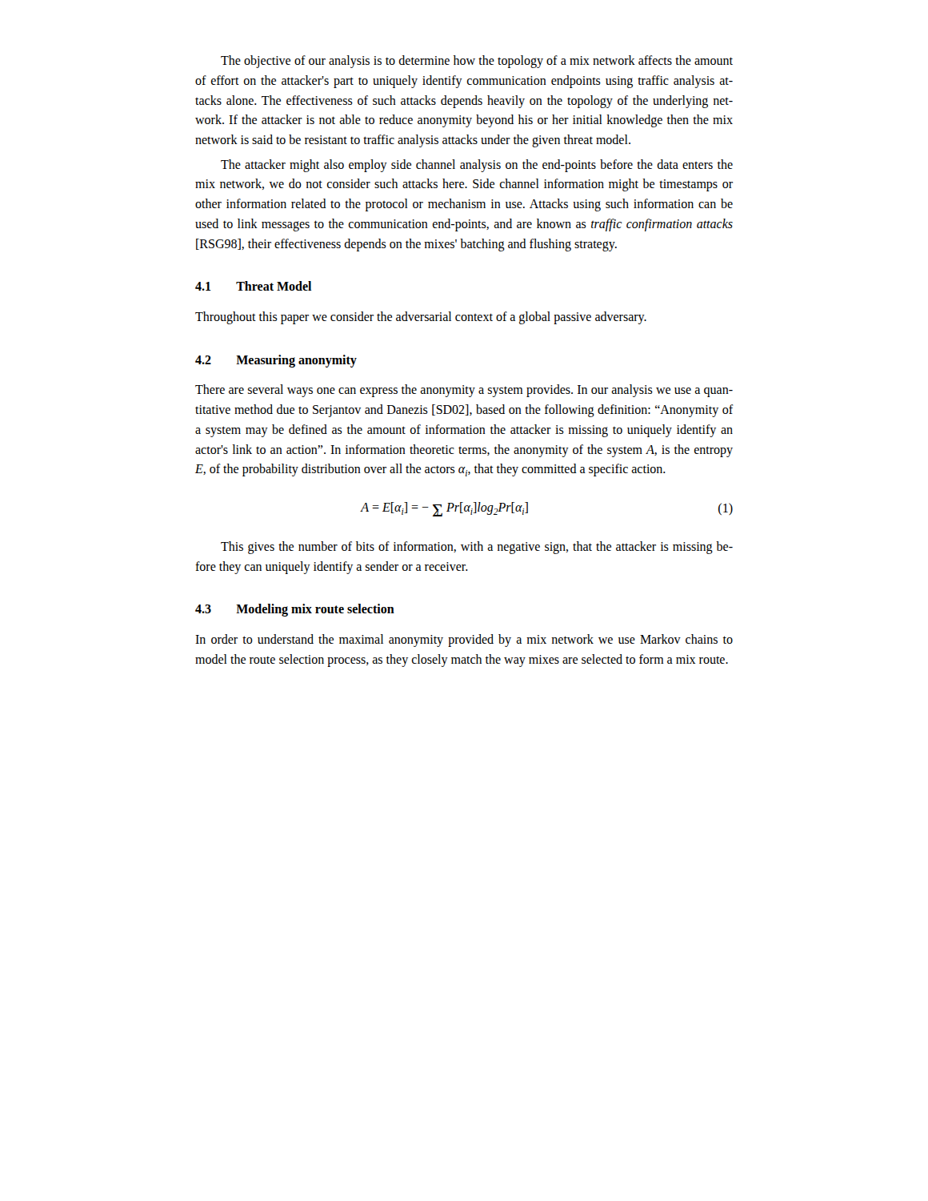The objective of our analysis is to determine how the topology of a mix network affects the amount of effort on the attacker's part to uniquely identify communication endpoints using traffic analysis attacks alone. The effectiveness of such attacks depends heavily on the topology of the underlying network. If the attacker is not able to reduce anonymity beyond his or her initial knowledge then the mix network is said to be resistant to traffic analysis attacks under the given threat model.
The attacker might also employ side channel analysis on the end-points before the data enters the mix network, we do not consider such attacks here. Side channel information might be timestamps or other information related to the protocol or mechanism in use. Attacks using such information can be used to link messages to the communication end-points, and are known as traffic confirmation attacks [RSG98], their effectiveness depends on the mixes' batching and flushing strategy.
4.1 Threat Model
Throughout this paper we consider the adversarial context of a global passive adversary.
4.2 Measuring anonymity
There are several ways one can express the anonymity a system provides. In our analysis we use a quantitative method due to Serjantov and Danezis [SD02], based on the following definition: “Anonymity of a system may be defined as the amount of information the attacker is missing to uniquely identify an actor's link to an action”. In information theoretic terms, the anonymity of the system A, is the entropy E, of the probability distribution over all the actors αi, that they committed a specific action.
A = E[αi] = − Σi Pr[αi]log2Pr[αi]
(1)
This gives the number of bits of information, with a negative sign, that the attacker is missing before they can uniquely identify a sender or a receiver.
4.3 Modeling mix route selection
In order to understand the maximal anonymity provided by a mix network we use Markov chains to model the route selection process, as they closely match the way mixes are selected to form a mix route.